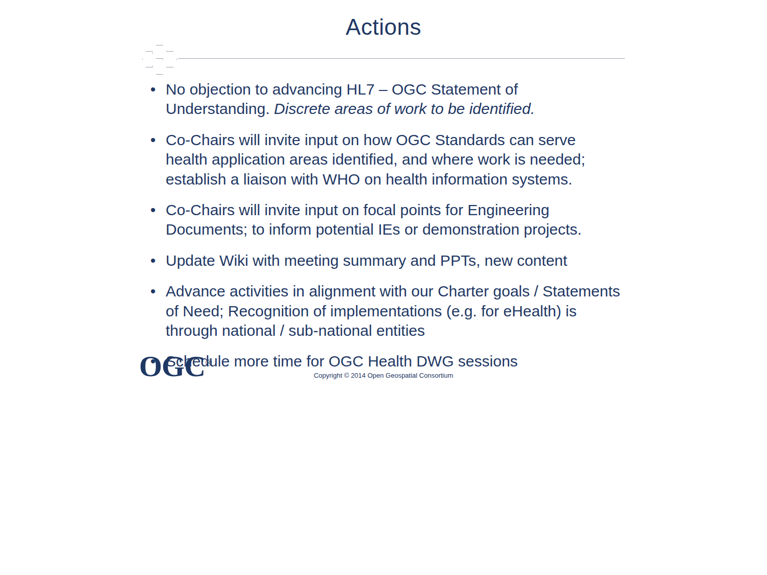Actions
No objection to advancing HL7 – OGC Statement of Understanding. Discrete areas of work to be identified.
Co-Chairs will invite input on how OGC Standards can serve health application areas identified, and where work is needed; establish a liaison with WHO on health information systems.
Co-Chairs will invite input on focal points for Engineering Documents; to inform potential IEs or demonstration projects.
Update Wiki with meeting summary and PPTs, new content
Advance activities in alignment with our Charter goals / Statements of Need; Recognition of implementations (e.g. for eHealth) is through national / sub-national entities
Schedule more time for OGC Health DWG sessions
OGC®
Copyright © 2014 Open Geospatial Consortium